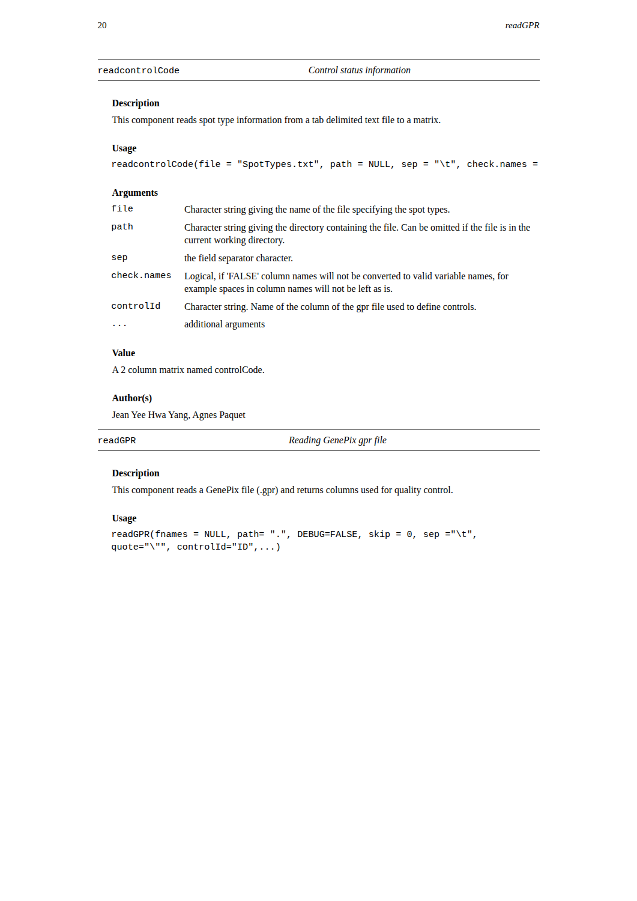20 readGPR
readcontrolCode Control status information
Description
This component reads spot type information from a tab delimited text file to a matrix.
Usage
readcontrolCode(file = "SpotTypes.txt", path = NULL, sep = "\t", check.names = FALSE, controlId=c("I
Arguments
file
Character string giving the name of the file specifying the spot types.
path
Character string giving the directory containing the file. Can be omitted if the file is in the current working directory.
sep
the field separator character.
check.names
Logical, if 'FALSE' column names will not be converted to valid variable names, for example spaces in column names will not be left as is.
controlId
Character string. Name of the column of the gpr file used to define controls.
...
additional arguments
Value
A 2 column matrix named controlCode.
Author(s)
Jean Yee Hwa Yang, Agnes Paquet
readGPR Reading GenePix gpr file
Description
This component reads a GenePix file (.gpr) and returns columns used for quality control.
Usage
readGPR(fnames = NULL, path= ".", DEBUG=FALSE, skip = 0, sep ="\t",
quote="\"", controlId="ID",...)